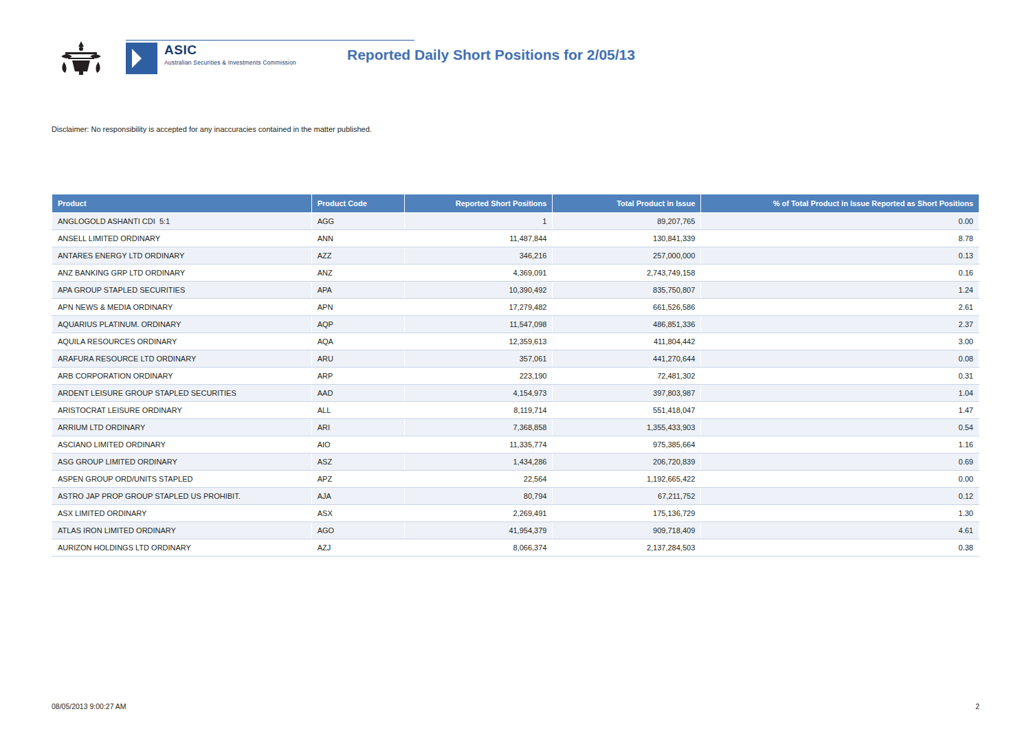ASIC
Australian Securities & Investments Commission
Reported Daily Short Positions for 2/05/13
Disclaimer: No responsibility is accepted for any inaccuracies contained in the matter published.
| Product | Product Code | Reported Short Positions | Total Product in Issue | % of Total Product in Issue Reported as Short Positions |
| --- | --- | --- | --- | --- |
| ANGLOGOLD ASHANTI CDI 5:1 | AGG | 1 | 89,207,765 | 0.00 |
| ANSELL LIMITED ORDINARY | ANN | 11,487,844 | 130,841,339 | 8.78 |
| ANTARES ENERGY LTD ORDINARY | AZZ | 346,216 | 257,000,000 | 0.13 |
| ANZ BANKING GRP LTD ORDINARY | ANZ | 4,369,091 | 2,743,749,158 | 0.16 |
| APA GROUP STAPLED SECURITIES | APA | 10,390,492 | 835,750,807 | 1.24 |
| APN NEWS & MEDIA ORDINARY | APN | 17,279,482 | 661,526,586 | 2.61 |
| AQUARIUS PLATINUM. ORDINARY | AQP | 11,547,098 | 486,851,336 | 2.37 |
| AQUILA RESOURCES ORDINARY | AQA | 12,359,613 | 411,804,442 | 3.00 |
| ARAFURA RESOURCE LTD ORDINARY | ARU | 357,061 | 441,270,644 | 0.08 |
| ARB CORPORATION ORDINARY | ARP | 223,190 | 72,481,302 | 0.31 |
| ARDENT LEISURE GROUP STAPLED SECURITIES | AAD | 4,154,973 | 397,803,987 | 1.04 |
| ARISTOCRAT LEISURE ORDINARY | ALL | 8,119,714 | 551,418,047 | 1.47 |
| ARRIUM LTD ORDINARY | ARI | 7,368,858 | 1,355,433,903 | 0.54 |
| ASCIANO LIMITED ORDINARY | AIO | 11,335,774 | 975,385,664 | 1.16 |
| ASG GROUP LIMITED ORDINARY | ASZ | 1,434,286 | 206,720,839 | 0.69 |
| ASPEN GROUP ORD/UNITS STAPLED | APZ | 22,564 | 1,192,665,422 | 0.00 |
| ASTRO JAP PROP GROUP STAPLED US PROHIBIT. | AJA | 80,794 | 67,211,752 | 0.12 |
| ASX LIMITED ORDINARY | ASX | 2,269,491 | 175,136,729 | 1.30 |
| ATLAS IRON LIMITED ORDINARY | AGO | 41,954,379 | 909,718,409 | 4.61 |
| AURIZON HOLDINGS LTD ORDINARY | AZJ | 8,066,374 | 2,137,284,503 | 0.38 |
08/05/2013 9:00:27 AM 2